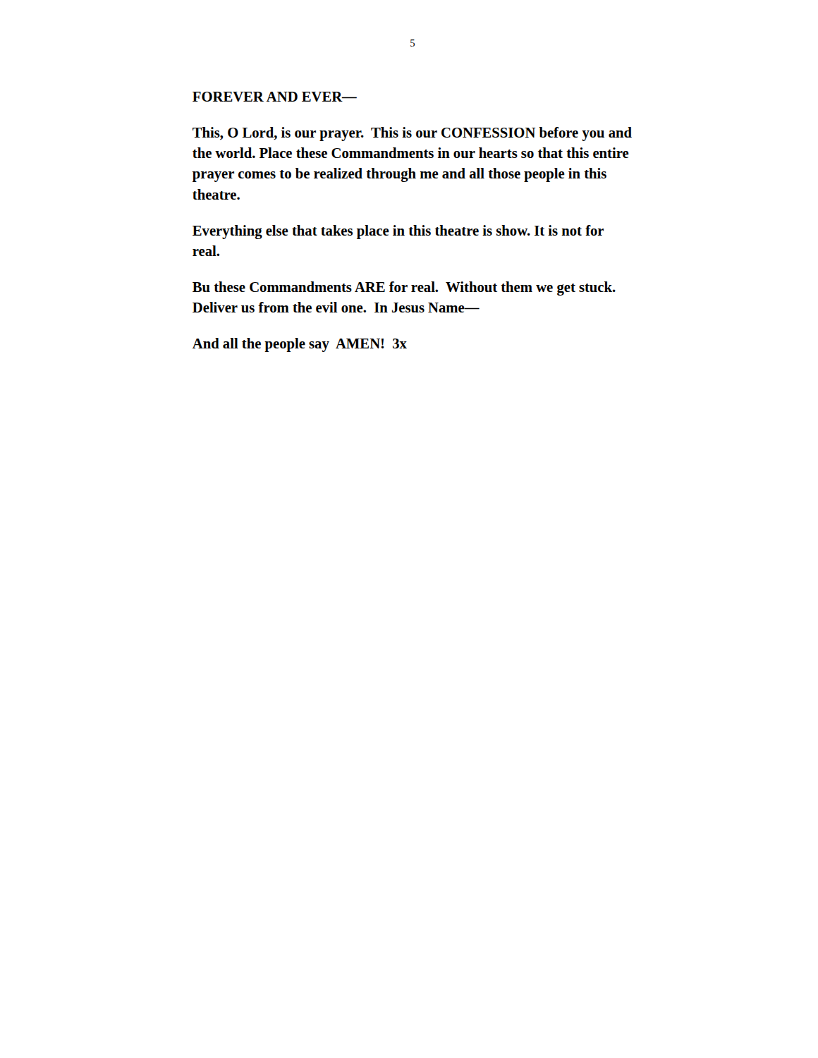5
FOREVER AND EVER—
This, O Lord, is our prayer. This is our CONFESSION before you and the world. Place these Commandments in our hearts so that this entire prayer comes to be realized through me and all those people in this theatre.
Everything else that takes place in this theatre is show. It is not for real.
Bu these Commandments ARE for real. Without them we get stuck. Deliver us from the evil one. In Jesus Name—
And all the people say AMEN! 3x